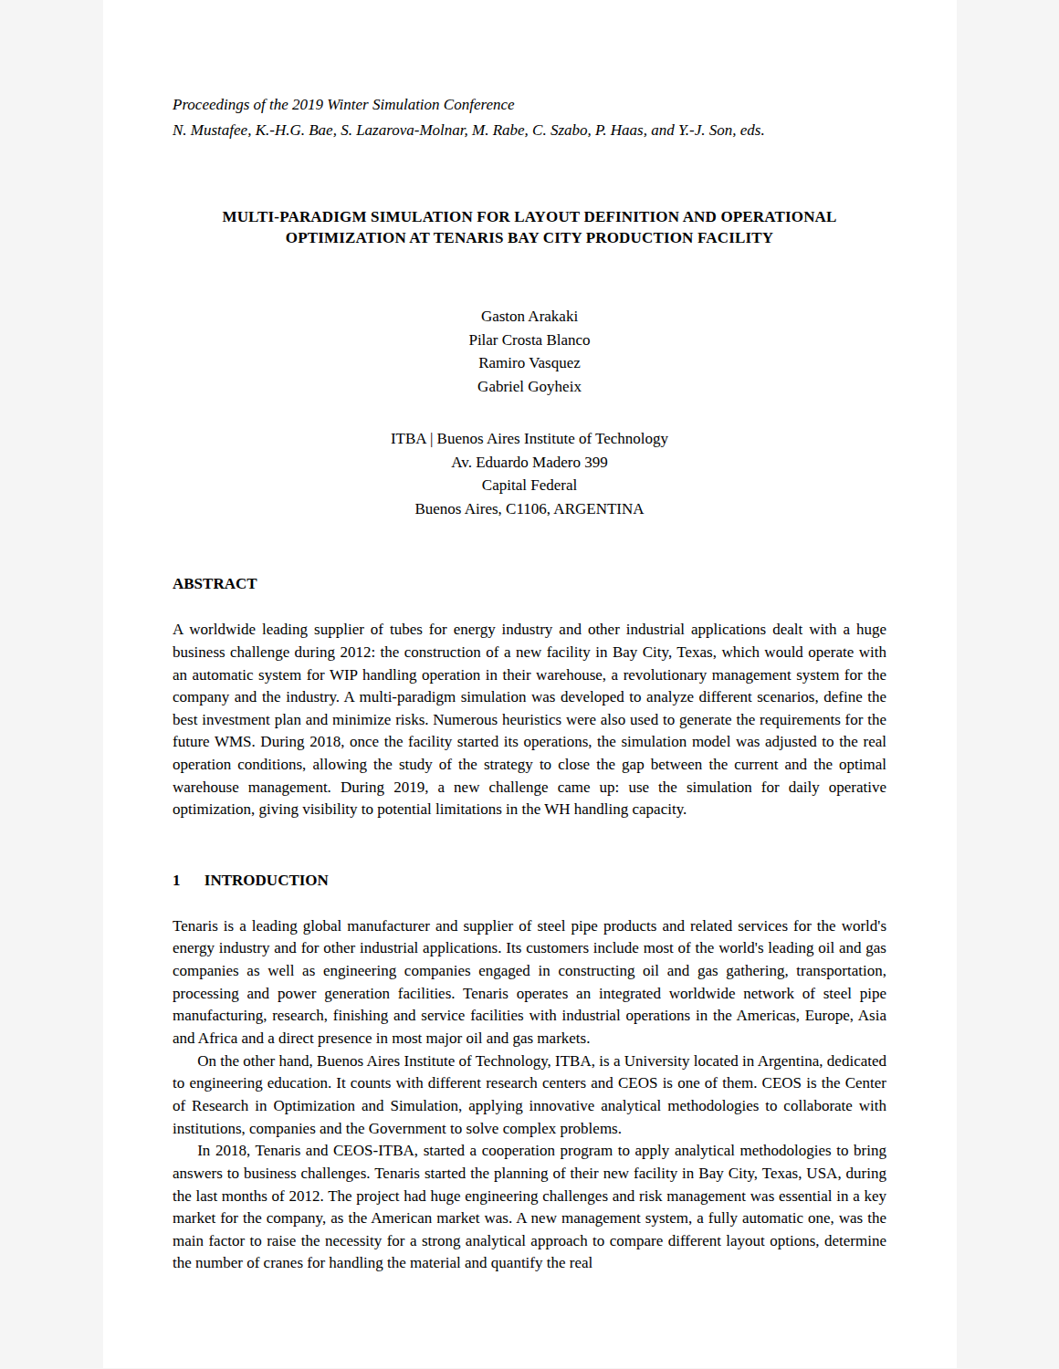Proceedings of the 2019 Winter Simulation Conference
N. Mustafee, K.-H.G. Bae, S. Lazarova-Molnar, M. Rabe, C. Szabo, P. Haas, and Y.-J. Son, eds.
Multi-Paradigm Simulation for Layout Definition and Operational Optimization at Tenaris Bay City Production Facility
Gaston Arakaki
Pilar Crosta Blanco
Ramiro Vasquez
Gabriel Goyheix
ITBA | Buenos Aires Institute of Technology
Av. Eduardo Madero 399
Capital Federal
Buenos Aires, C1106, ARGENTINA
Abstract
A worldwide leading supplier of tubes for energy industry and other industrial applications dealt with a huge business challenge during 2012: the construction of a new facility in Bay City, Texas, which would operate with an automatic system for WIP handling operation in their warehouse, a revolutionary management system for the company and the industry. A multi-paradigm simulation was developed to analyze different scenarios, define the best investment plan and minimize risks. Numerous heuristics were also used to generate the requirements for the future WMS. During 2018, once the facility started its operations, the simulation model was adjusted to the real operation conditions, allowing the study of the strategy to close the gap between the current and the optimal warehouse management. During 2019, a new challenge came up: use the simulation for daily operative optimization, giving visibility to potential limitations in the WH handling capacity.
1 INTRODUCTION
Tenaris is a leading global manufacturer and supplier of steel pipe products and related services for the world's energy industry and for other industrial applications. Its customers include most of the world's leading oil and gas companies as well as engineering companies engaged in constructing oil and gas gathering, transportation, processing and power generation facilities. Tenaris operates an integrated worldwide network of steel pipe manufacturing, research, finishing and service facilities with industrial operations in the Americas, Europe, Asia and Africa and a direct presence in most major oil and gas markets.
On the other hand, Buenos Aires Institute of Technology, ITBA, is a University located in Argentina, dedicated to engineering education. It counts with different research centers and CEOS is one of them. CEOS is the Center of Research in Optimization and Simulation, applying innovative analytical methodologies to collaborate with institutions, companies and the Government to solve complex problems.
In 2018, Tenaris and CEOS-ITBA, started a cooperation program to apply analytical methodologies to bring answers to business challenges. Tenaris started the planning of their new facility in Bay City, Texas, USA, during the last months of 2012. The project had huge engineering challenges and risk management was essential in a key market for the company, as the American market was. A new management system, a fully automatic one, was the main factor to raise the necessity for a strong analytical approach to compare different layout options, determine the number of cranes for handling the material and quantify the real